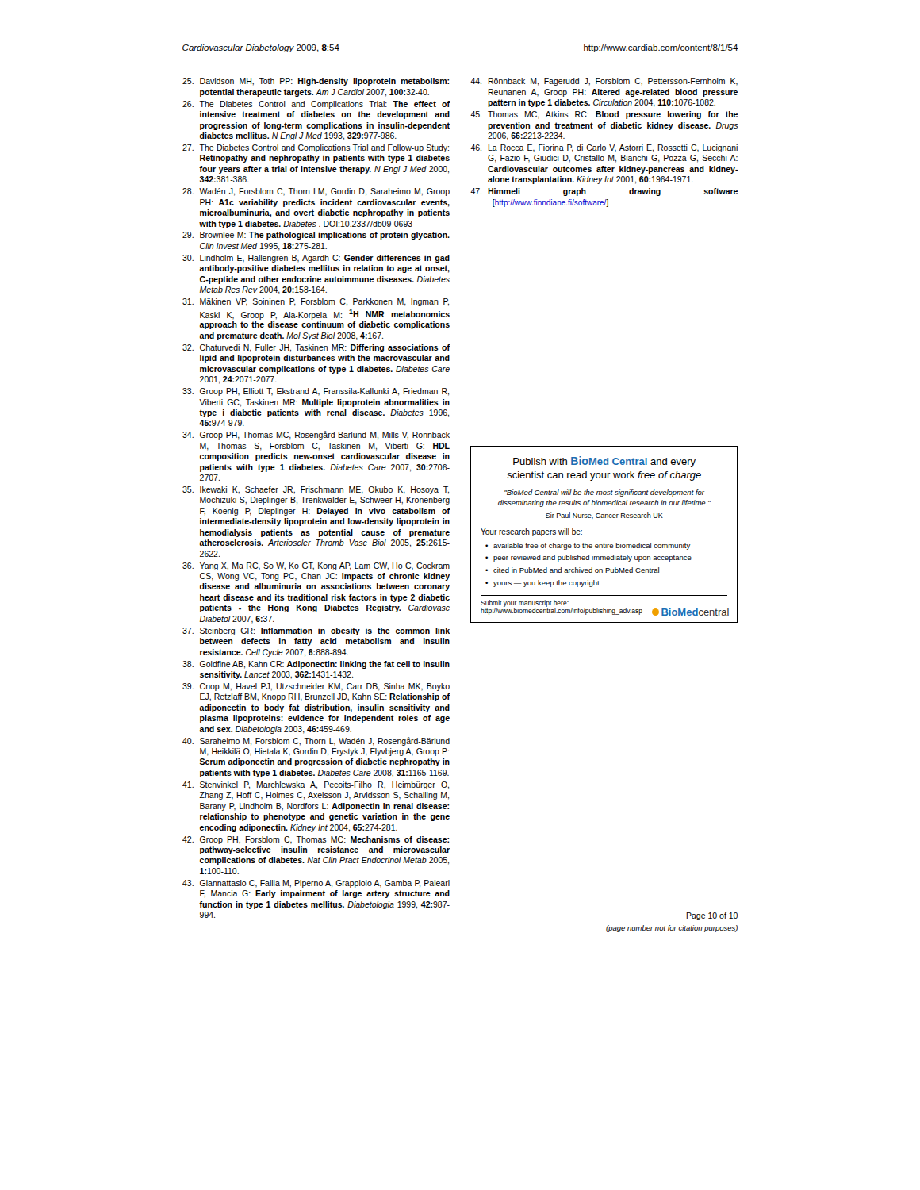Cardiovascular Diabetology 2009, 8:54
http://www.cardiab.com/content/8/1/54
25. Davidson MH, Toth PP: High-density lipoprotein metabolism: potential therapeutic targets. Am J Cardiol 2007, 100: 32-40.
26. The Diabetes Control and Complications Trial: The effect of intensive treatment of diabetes on the development and progression of long-term complications in insulin-dependent diabetes mellitus. N Engl J Med 1993, 329: 977-986.
27. The Diabetes Control and Complications Trial and Follow-up Study: Retinopathy and nephropathy in patients with type 1 diabetes four years after a trial of intensive therapy. N Engl J Med 2000, 342: 381-386.
28. Wadén J, Forsblom C, Thorn LM, Gordin D, Saraheimo M, Groop PH: A1c variability predicts incident cardiovascular events, microalbuminuria, and overt diabetic nephropathy in patients with type 1 diabetes. Diabetes . DOI:10.2337/db09-0693
29. Brownlee M: The pathological implications of protein glycation. Clin Invest Med 1995, 18: 275-281.
30. Lindholm E, Hallengren B, Agardh C: Gender differences in gad antibody-positive diabetes mellitus in relation to age at onset, C-peptide and other endocrine autoimmune diseases. Diabetes Metab Res Rev 2004, 20: 158-164.
31. Mäkinen VP, Soininen P, Forsblom C, Parkkonen M, Ingman P, Kaski K, Groop P, Ala-Korpela M: 1H NMR metabonomics approach to the disease continuum of diabetic complications and premature death. Mol Syst Biol 2008, 4: 167.
32. Chaturvedi N, Fuller JH, Taskinen MR: Differing associations of lipid and lipoprotein disturbances with the macrovascular and microvascular complications of type 1 diabetes. Diabetes Care 2001, 24: 2071-2077.
33. Groop PH, Elliott T, Ekstrand A, Franssila-Kallunki A, Friedman R, Viberti GC, Taskinen MR: Multiple lipoprotein abnormalities in type i diabetic patients with renal disease. Diabetes 1996, 45: 974-979.
34. Groop PH, Thomas MC, Rosengård-Bärlund M, Mills V, Rönnback M, Thomas S, Forsblom C, Taskinen M, Viberti G: HDL composition predicts new-onset cardiovascular disease in patients with type 1 diabetes. Diabetes Care 2007, 30: 2706-2707.
35. Ikewaki K, Schaefer JR, Frischmann ME, Okubo K, Hosoya T, Mochizuki S, Dieplinger B, Trenkwalder E, Schweer H, Kronenberg F, Koenig P, Dieplinger H: Delayed in vivo catabolism of intermediate-density lipoprotein and low-density lipoprotein in hemodialysis patients as potential cause of premature atherosclerosis. Arterioscler Thromb Vasc Biol 2005, 25: 2615-2622.
36. Yang X, Ma RC, So W, Ko GT, Kong AP, Lam CW, Ho C, Cockram CS, Wong VC, Tong PC, Chan JC: Impacts of chronic kidney disease and albuminuria on associations between coronary heart disease and its traditional risk factors in type 2 diabetic patients - the Hong Kong Diabetes Registry. Cardiovasc Diabetol 2007, 6: 37.
37. Steinberg GR: Inflammation in obesity is the common link between defects in fatty acid metabolism and insulin resistance. Cell Cycle 2007, 6: 888-894.
38. Goldfine AB, Kahn CR: Adiponectin: linking the fat cell to insulin sensitivity. Lancet 2003, 362: 1431-1432.
39. Cnop M, Havel PJ, Utzschneider KM, Carr DB, Sinha MK, Boyko EJ, Retzlaff BM, Knopp RH, Brunzell JD, Kahn SE: Relationship of adiponectin to body fat distribution, insulin sensitivity and plasma lipoproteins: evidence for independent roles of age and sex. Diabetologia 2003, 46: 459-469.
40. Saraheimo M, Forsblom C, Thorn L, Wadén J, Rosengård-Bärlund M, Heikkilä O, Hietala K, Gordin D, Frystyk J, Flyvbjerg A, Groop P: Serum adiponectin and progression of diabetic nephropathy in patients with type 1 diabetes. Diabetes Care 2008, 31: 1165-1169.
41. Stenvinkel P, Marchlewska A, Pecoits-Filho R, Heimbürger O, Zhang Z, Hoff C, Holmes C, Axelsson J, Arvidsson S, Schalling M, Barany P, Lindholm B, Nordfors L: Adiponectin in renal disease: relationship to phenotype and genetic variation in the gene encoding adiponectin. Kidney Int 2004, 65: 274-281.
42. Groop PH, Forsblom C, Thomas MC: Mechanisms of disease: pathway-selective insulin resistance and microvascular complications of diabetes. Nat Clin Pract Endocrinol Metab 2005, 1: 100-110.
43. Giannattasio C, Failla M, Piperno A, Grappiolo A, Gamba P, Paleari F, Mancia G: Early impairment of large artery structure and function in type 1 diabetes mellitus. Diabetologia 1999, 42: 987-994.
44. Rönnback M, Fagerudd J, Forsblom C, Pettersson-Fernholm K, Reunanen A, Groop PH: Altered age-related blood pressure pattern in type 1 diabetes. Circulation 2004, 110: 1076-1082.
45. Thomas MC, Atkins RC: Blood pressure lowering for the prevention and treatment of diabetic kidney disease. Drugs 2006, 66: 2213-2234.
46. La Rocca E, Fiorina P, di Carlo V, Astorri E, Rossetti C, Lucignani G, Fazio F, Giudici D, Cristallo M, Bianchi G, Pozza G, Secchi A: Cardiovascular outcomes after kidney-pancreas and kidney-alone transplantation. Kidney Int 2001, 60: 1964-1971.
47. Himmeli graph drawing software [http://www.finndiane.fi/software/]
Publish with Bio Med Central and every
scientist can read your work free of charge
"BioMed Central will be the most significant development for disseminating the results of biomedical research in our lifetime."
Sir Paul Nurse, Cancer Research UK
Your research papers will be:
available free of charge to the entire biomedical community
peer reviewed and published immediately upon acceptance
cited in PubMed and archived on PubMed Central
yours — you keep the copyright
Submit your manuscript here:
http://www.biomedcentral.com/info/publishing_adv.asp
BioMedcentral
Page 10 of 10
(page number not for citation purposes)